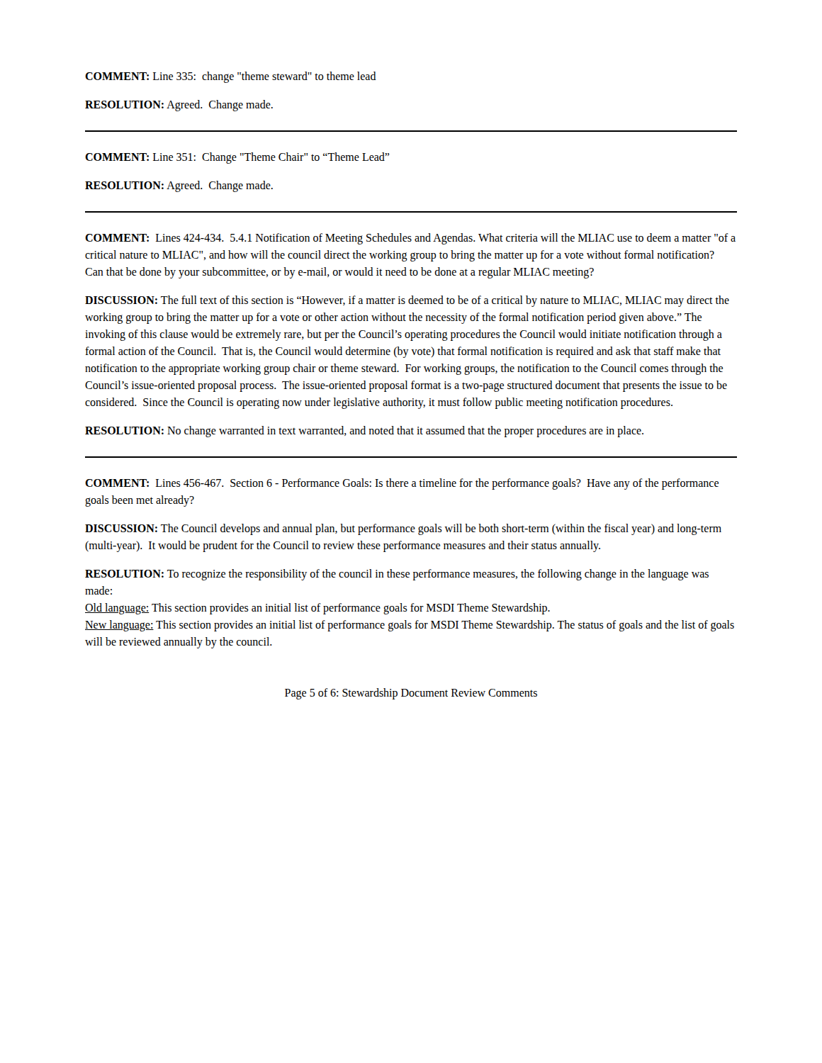COMMENT: Line 335: change "theme steward" to theme lead
RESOLUTION: Agreed. Change made.
COMMENT: Line 351: Change "Theme Chair" to “Theme Lead”
RESOLUTION: Agreed. Change made.
COMMENT: Lines 424-434. 5.4.1 Notification of Meeting Schedules and Agendas. What criteria will the MLIAC use to deem a matter "of a critical nature to MLIAC", and how will the council direct the working group to bring the matter up for a vote without formal notification? Can that be done by your subcommittee, or by e-mail, or would it need to be done at a regular MLIAC meeting?
DISCUSSION: The full text of this section is “However, if a matter is deemed to be of a critical by nature to MLIAC, MLIAC may direct the working group to bring the matter up for a vote or other action without the necessity of the formal notification period given above.” The invoking of this clause would be extremely rare, but per the Council’s operating procedures the Council would initiate notification through a formal action of the Council. That is, the Council would determine (by vote) that formal notification is required and ask that staff make that notification to the appropriate working group chair or theme steward. For working groups, the notification to the Council comes through the Council’s issue-oriented proposal process. The issue-oriented proposal format is a two-page structured document that presents the issue to be considered. Since the Council is operating now under legislative authority, it must follow public meeting notification procedures.
RESOLUTION: No change warranted in text warranted, and noted that it assumed that the proper procedures are in place.
COMMENT: Lines 456-467. Section 6 - Performance Goals: Is there a timeline for the performance goals? Have any of the performance goals been met already?
DISCUSSION: The Council develops and annual plan, but performance goals will be both short-term (within the fiscal year) and long-term (multi-year). It would be prudent for the Council to review these performance measures and their status annually.
RESOLUTION: To recognize the responsibility of the council in these performance measures, the following change in the language was made:
Old language: This section provides an initial list of performance goals for MSDI Theme Stewardship.
New language: This section provides an initial list of performance goals for MSDI Theme Stewardship. The status of goals and the list of goals will be reviewed annually by the council.
Page 5 of 6: Stewardship Document Review Comments